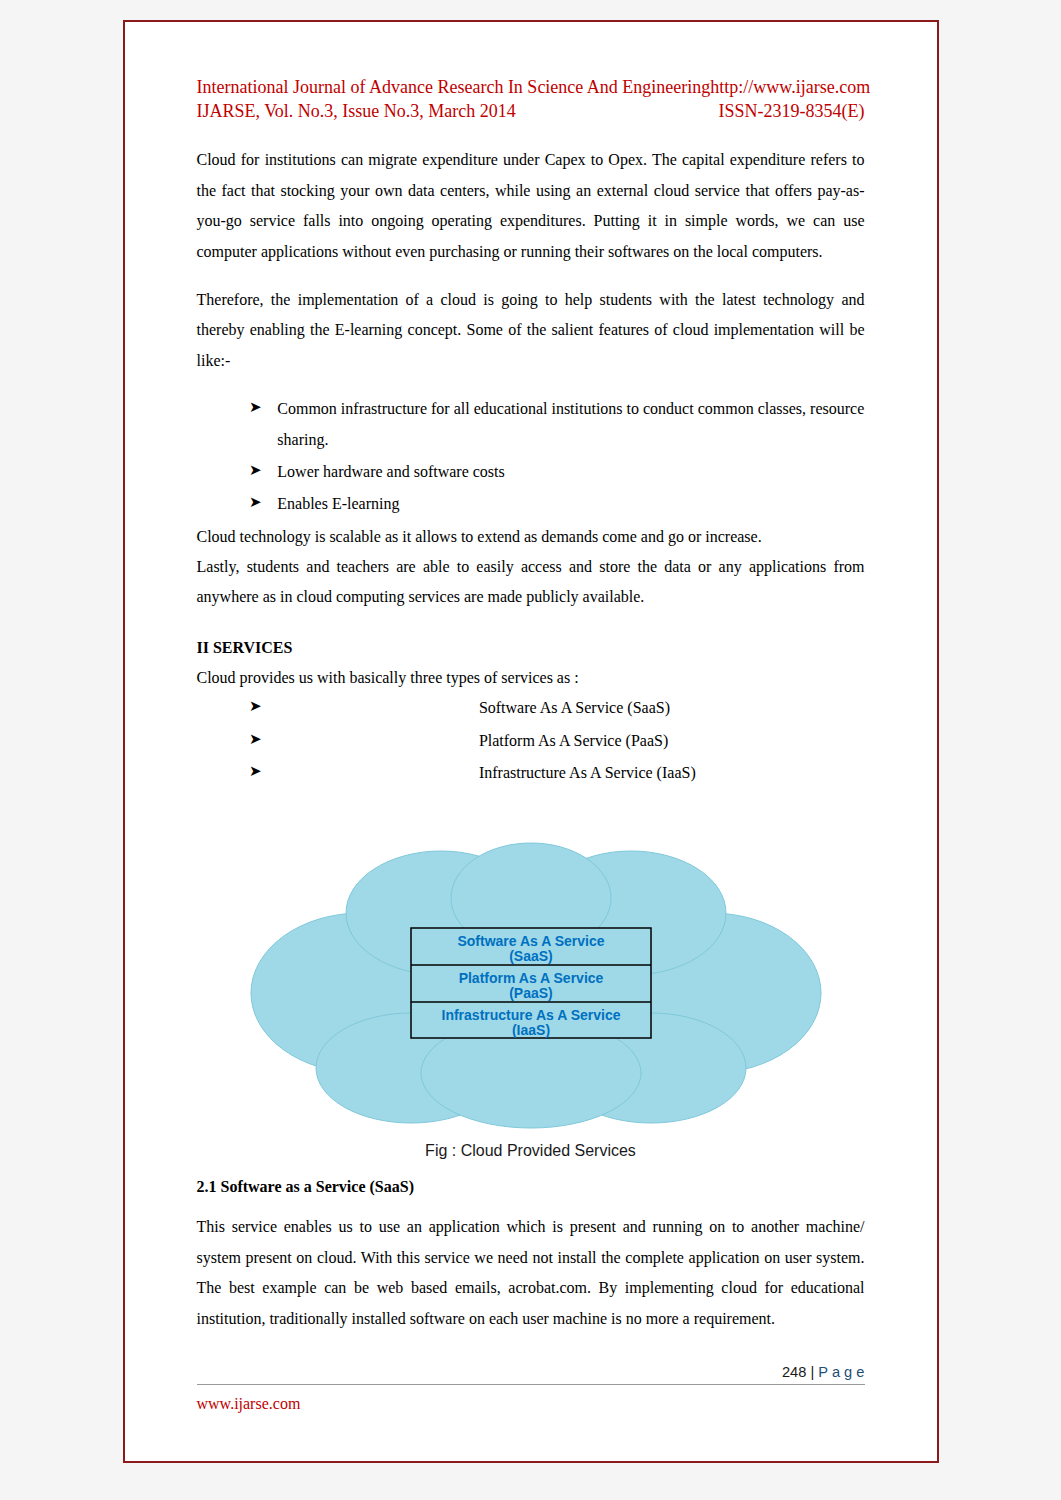International Journal of Advance Research In Science And Engineering http://www.ijarse.com
IJARSE, Vol. No.3, Issue No.3, March 2014 ISSN-2319-8354(E)
Cloud for institutions can migrate expenditure under Capex to Opex. The capital expenditure refers to the fact that stocking your own data centers, while using an external cloud service that offers pay-as-you-go service falls into ongoing operating expenditures. Putting it in simple words, we can use computer applications without even purchasing or running their softwares on the local computers.
Therefore, the implementation of a cloud is going to help students with the latest technology and thereby enabling the E-learning concept. Some of the salient features of cloud implementation will be like:-
Common infrastructure for all educational institutions to conduct common classes, resource sharing.
Lower hardware and software costs
Enables E-learning
Cloud technology is scalable as it allows to extend as demands come and go or increase.
Lastly, students and teachers are able to easily access and store the data or any applications from anywhere as in cloud computing services are made publicly available.
II SERVICES
Cloud provides us with basically three types of services as :
Software As A Service (SaaS)
Platform As A Service (PaaS)
Infrastructure As A Service (IaaS)
Software As A Service (SaaS) Platform As A Service (PaaS) Infrastructure As A Service (IaaS)
Fig : Cloud Provided Services
2.1 Software as a Service (SaaS)
This service enables us to use an application which is present and running on to another machine/ system present on cloud. With this service we need not install the complete application on user system. The best example can be web based emails, acrobat.com. By implementing cloud for educational institution, traditionally installed software on each user machine is no more a requirement.
248 | P a g e
www.ijarse.com